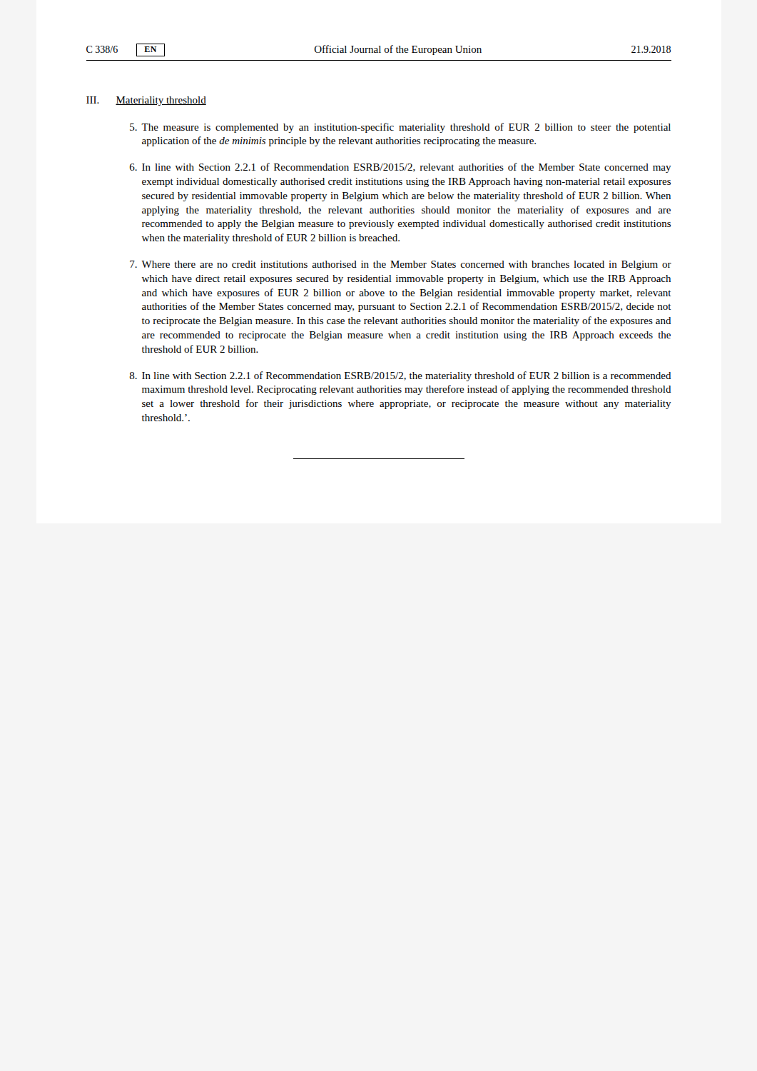C 338/6 EN Official Journal of the European Union 21.9.2018
III. Materiality threshold
5. The measure is complemented by an institution-specific materiality threshold of EUR 2 billion to steer the potential application of the de minimis principle by the relevant authorities reciprocating the measure.
6. In line with Section 2.2.1 of Recommendation ESRB/2015/2, relevant authorities of the Member State concerned may exempt individual domestically authorised credit institutions using the IRB Approach having non-material retail exposures secured by residential immovable property in Belgium which are below the materiality threshold of EUR 2 billion. When applying the materiality threshold, the relevant authorities should monitor the materiality of exposures and are recommended to apply the Belgian measure to previously exempted individual domestically authorised credit institutions when the materiality threshold of EUR 2 billion is breached.
7. Where there are no credit institutions authorised in the Member States concerned with branches located in Belgium or which have direct retail exposures secured by residential immovable property in Belgium, which use the IRB Approach and which have exposures of EUR 2 billion or above to the Belgian residential immovable property market, relevant authorities of the Member States concerned may, pursuant to Section 2.2.1 of Recommendation ESRB/2015/2, decide not to reciprocate the Belgian measure. In this case the relevant authorities should monitor the materiality of the exposures and are recommended to reciprocate the Belgian measure when a credit institution using the IRB Approach exceeds the threshold of EUR 2 billion.
8. In line with Section 2.2.1 of Recommendation ESRB/2015/2, the materiality threshold of EUR 2 billion is a recommended maximum threshold level. Reciprocating relevant authorities may therefore instead of applying the recommended threshold set a lower threshold for their jurisdictions where appropriate, or reciprocate the measure without any materiality threshold.’.